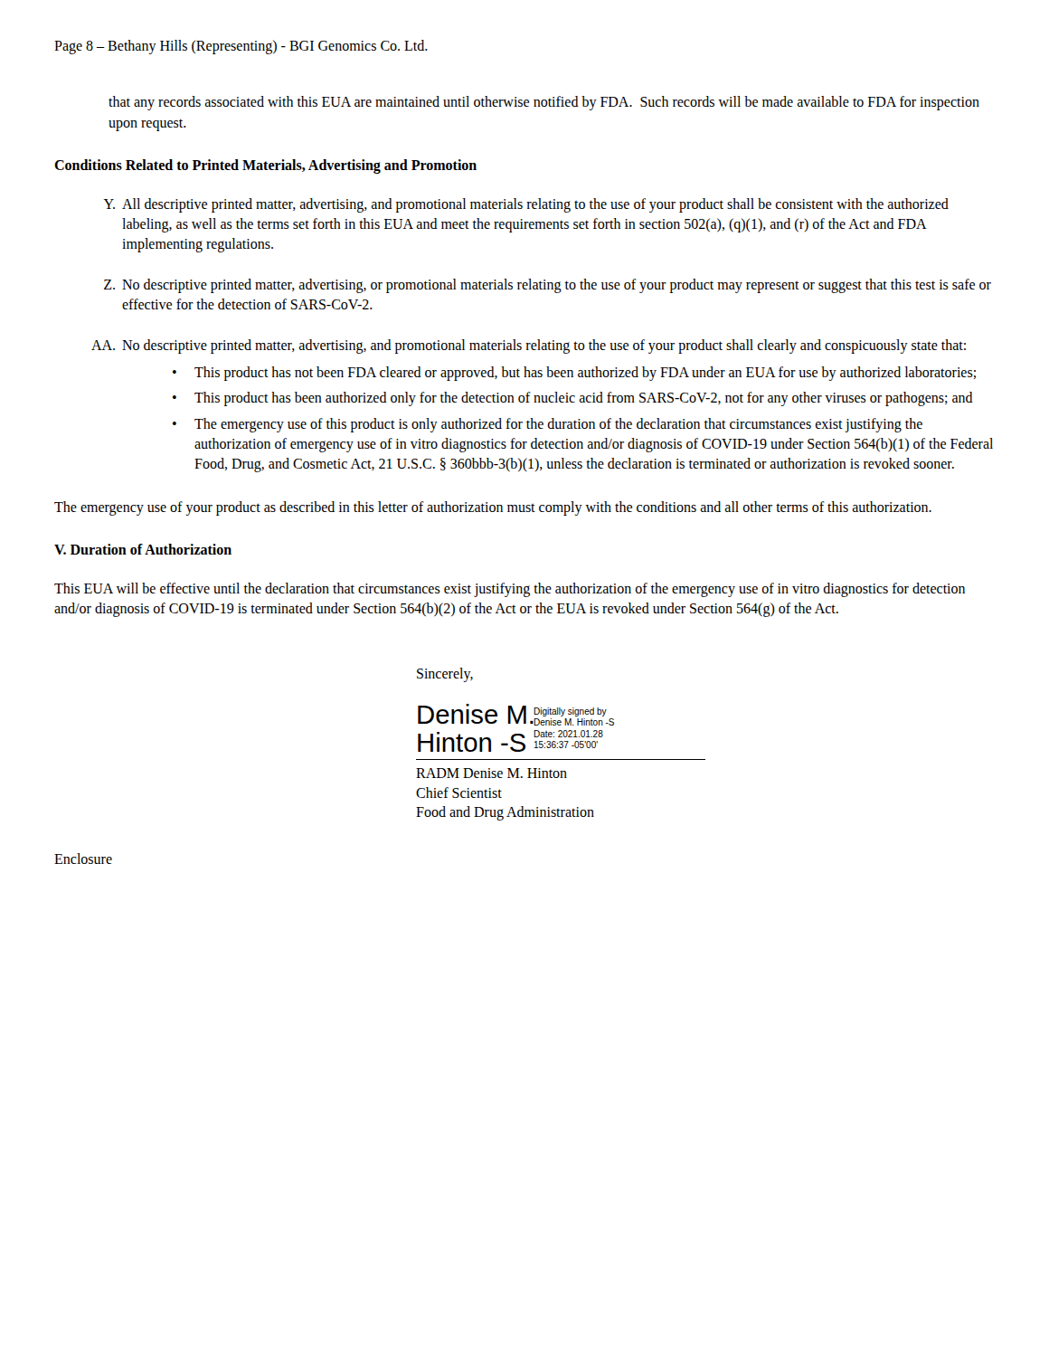Page 8 – Bethany Hills (Representing) - BGI Genomics Co. Ltd.
that any records associated with this EUA are maintained until otherwise notified by FDA. Such records will be made available to FDA for inspection upon request.
Conditions Related to Printed Materials, Advertising and Promotion
Y. All descriptive printed matter, advertising, and promotional materials relating to the use of your product shall be consistent with the authorized labeling, as well as the terms set forth in this EUA and meet the requirements set forth in section 502(a), (q)(1), and (r) of the Act and FDA implementing regulations.
Z. No descriptive printed matter, advertising, or promotional materials relating to the use of your product may represent or suggest that this test is safe or effective for the detection of SARS-CoV-2.
AA. No descriptive printed matter, advertising, and promotional materials relating to the use of your product shall clearly and conspicuously state that:
This product has not been FDA cleared or approved, but has been authorized by FDA under an EUA for use by authorized laboratories;
This product has been authorized only for the detection of nucleic acid from SARS-CoV-2, not for any other viruses or pathogens; and
The emergency use of this product is only authorized for the duration of the declaration that circumstances exist justifying the authorization of emergency use of in vitro diagnostics for detection and/or diagnosis of COVID-19 under Section 564(b)(1) of the Federal Food, Drug, and Cosmetic Act, 21 U.S.C. § 360bbb-3(b)(1), unless the declaration is terminated or authorization is revoked sooner.
The emergency use of your product as described in this letter of authorization must comply with the conditions and all other terms of this authorization.
V. Duration of Authorization
This EUA will be effective until the declaration that circumstances exist justifying the authorization of the emergency use of in vitro diagnostics for detection and/or diagnosis of COVID-19 is terminated under Section 564(b)(2) of the Act or the EUA is revoked under Section 564(g) of the Act.
Sincerely,
Denise M.
Hinton -S Digitally signed by
Denise M. Hinton -S
Date: 2021.01.28
15:36:37 -05'00'
RADM Denise M. Hinton
Chief Scientist
Food and Drug Administration
Enclosure